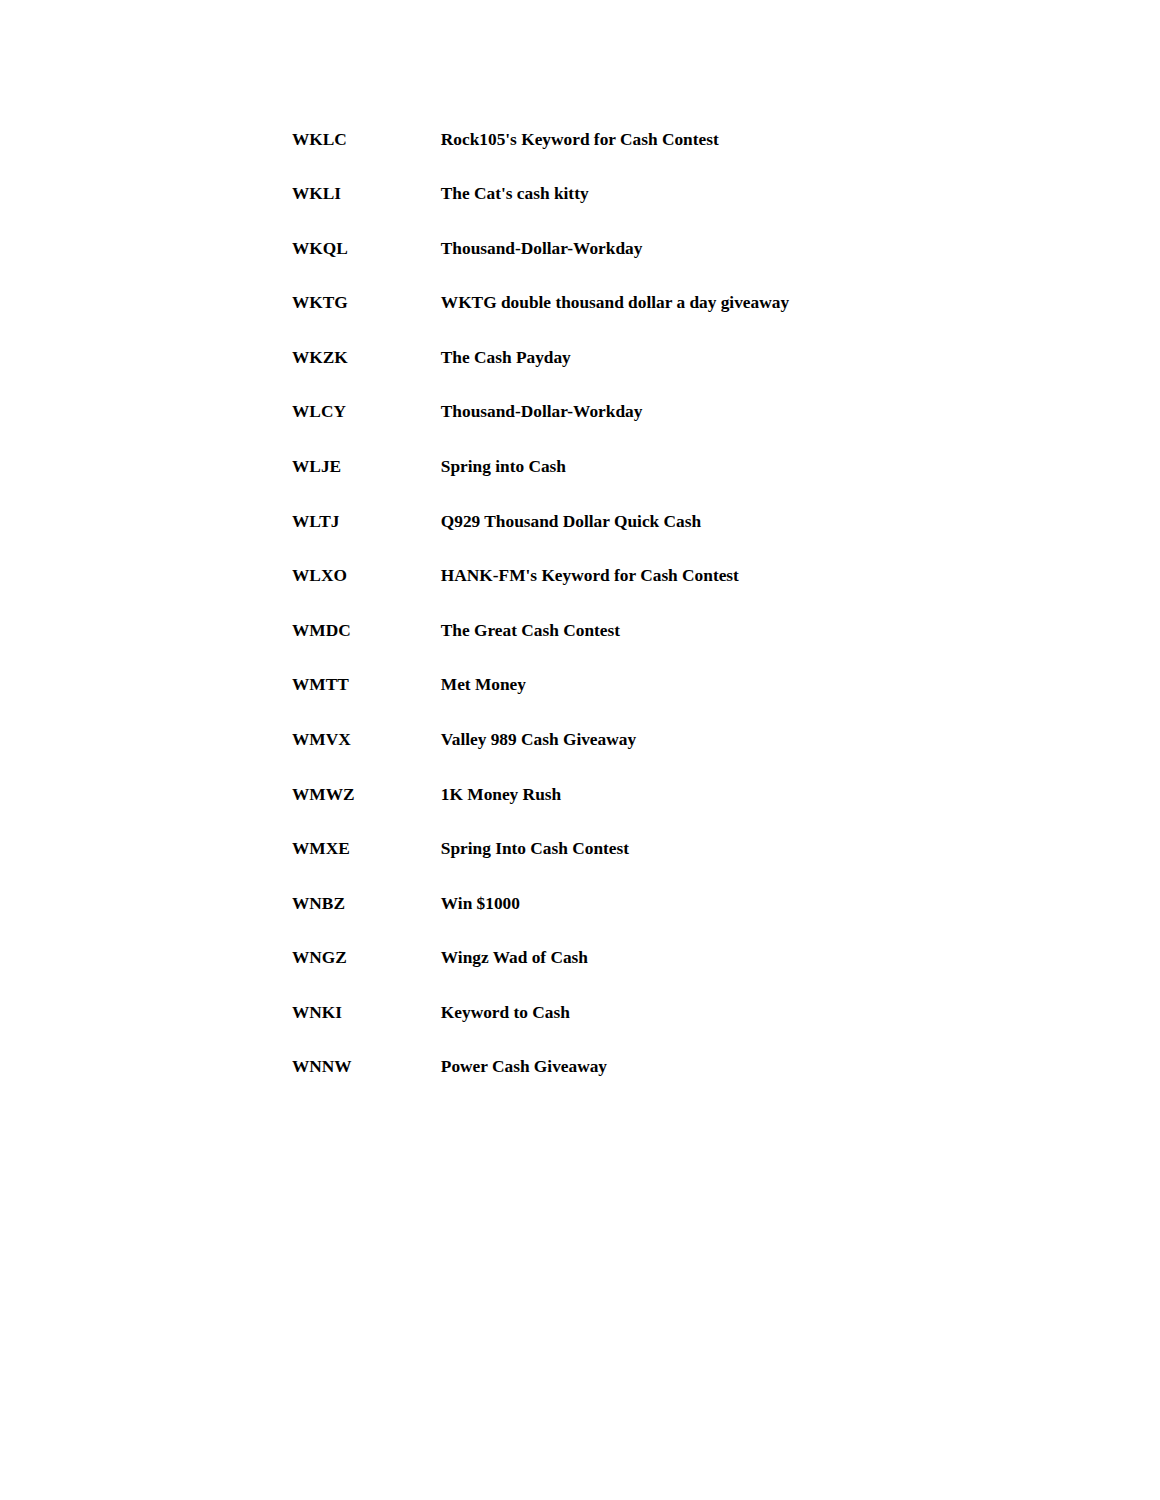| WKLC | Rock105's Keyword for Cash Contest |
| WKLI | The Cat's cash kitty |
| WKQL | Thousand-Dollar-Workday |
| WKTG | WKTG double thousand dollar a day giveaway |
| WKZK | The Cash Payday |
| WLCY | Thousand-Dollar-Workday |
| WLJE | Spring into Cash |
| WLTJ | Q929 Thousand Dollar Quick Cash |
| WLXO | HANK-FM's Keyword for Cash Contest |
| WMDC | The Great Cash Contest |
| WMTT | Met Money |
| WMVX | Valley 989 Cash Giveaway |
| WMWZ | 1K Money Rush |
| WMXE | Spring Into Cash Contest |
| WNBZ | Win $1000 |
| WNGZ | Wingz Wad of Cash |
| WNKI | Keyword to Cash |
| WNNW | Power Cash Giveaway |